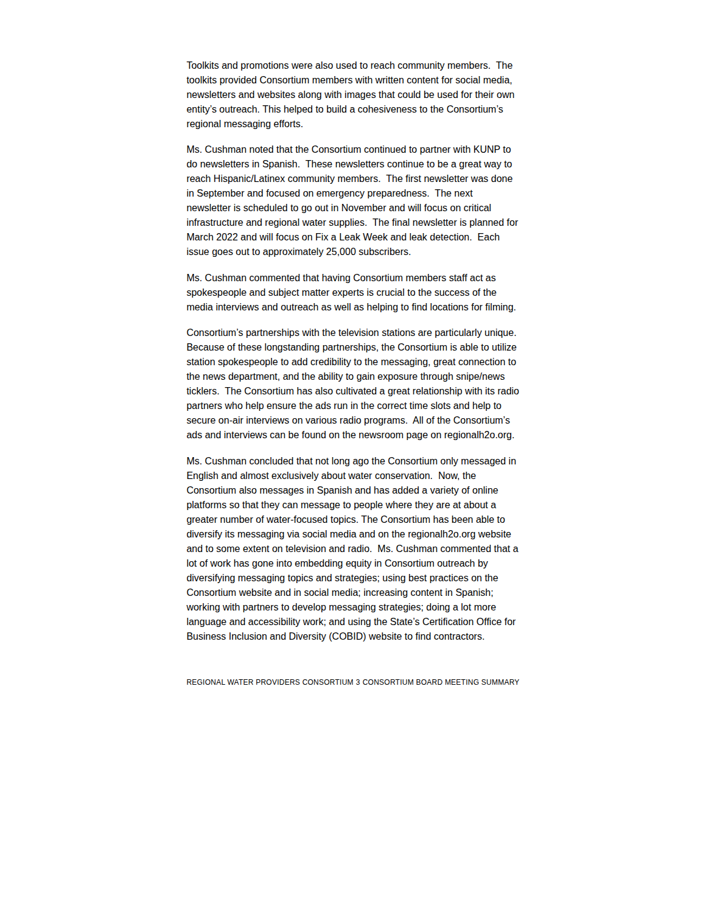Toolkits and promotions were also used to reach community members. The toolkits provided Consortium members with written content for social media, newsletters and websites along with images that could be used for their own entity’s outreach. This helped to build a cohesiveness to the Consortium’s regional messaging efforts.
Ms. Cushman noted that the Consortium continued to partner with KUNP to do newsletters in Spanish. These newsletters continue to be a great way to reach Hispanic/Latinex community members. The first newsletter was done in September and focused on emergency preparedness. The next newsletter is scheduled to go out in November and will focus on critical infrastructure and regional water supplies. The final newsletter is planned for March 2022 and will focus on Fix a Leak Week and leak detection. Each issue goes out to approximately 25,000 subscribers.
Ms. Cushman commented that having Consortium members staff act as spokespeople and subject matter experts is crucial to the success of the media interviews and outreach as well as helping to find locations for filming.
Consortium’s partnerships with the television stations are particularly unique. Because of these longstanding partnerships, the Consortium is able to utilize station spokespeople to add credibility to the messaging, great connection to the news department, and the ability to gain exposure through snipe/news ticklers. The Consortium has also cultivated a great relationship with its radio partners who help ensure the ads run in the correct time slots and help to secure on-air interviews on various radio programs. All of the Consortium’s ads and interviews can be found on the newsroom page on regionalh2o.org.
Ms. Cushman concluded that not long ago the Consortium only messaged in English and almost exclusively about water conservation. Now, the Consortium also messages in Spanish and has added a variety of online platforms so that they can message to people where they are at about a greater number of water-focused topics. The Consortium has been able to diversify its messaging via social media and on the regionalh2o.org website and to some extent on television and radio. Ms. Cushman commented that a lot of work has gone into embedding equity in Consortium outreach by diversifying messaging topics and strategies; using best practices on the Consortium website and in social media; increasing content in Spanish; working with partners to develop messaging strategies; doing a lot more language and accessibility work; and using the State’s Certification Office for Business Inclusion and Diversity (COBID) website to find contractors.
REGIONAL WATER PROVIDERS CONSORTIUM 3 CONSORTIUM BOARD MEETING SUMMARY